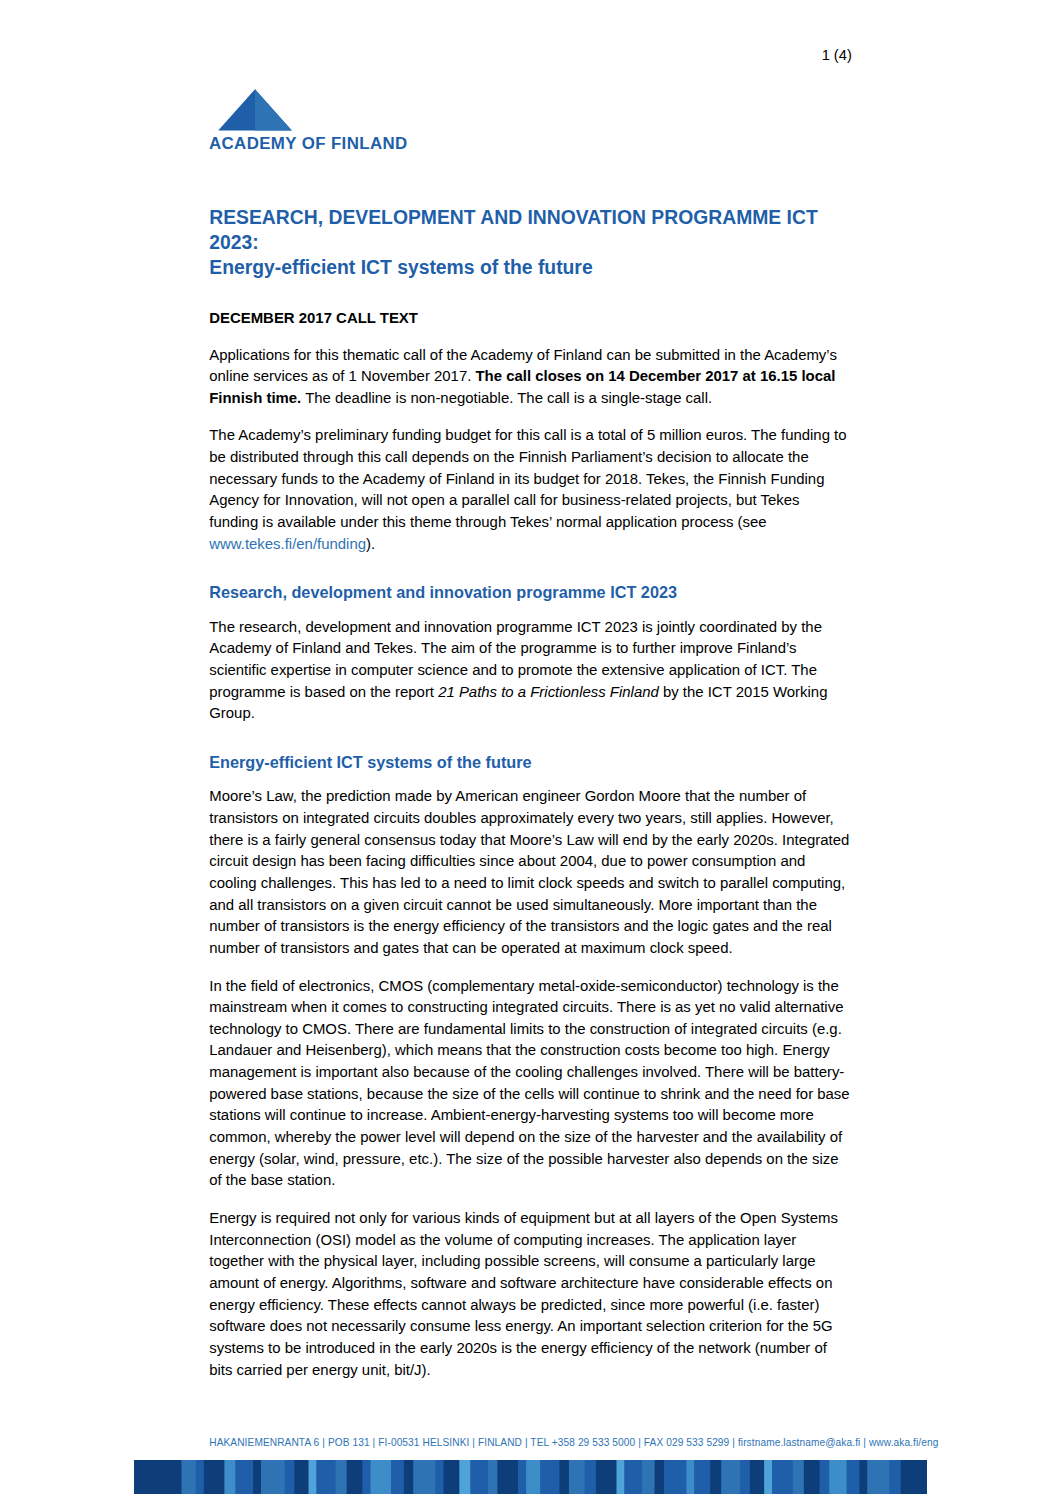1 (4)
ACADEMY OF FINLAND
Research, development and innovation programme ICT 2023: Energy-efficient ICT systems of the future
DECEMBER 2017 CALL TEXT
Applications for this thematic call of the Academy of Finland can be submitted in the Academy’s online services as of 1 November 2017. The call closes on 14 December 2017 at 16.15 local Finnish time. The deadline is non-negotiable. The call is a single-stage call.
The Academy’s preliminary funding budget for this call is a total of 5 million euros. The funding to be distributed through this call depends on the Finnish Parliament’s decision to allocate the necessary funds to the Academy of Finland in its budget for 2018. Tekes, the Finnish Funding Agency for Innovation, will not open a parallel call for business-related projects, but Tekes funding is available under this theme through Tekes’ normal application process (see www.tekes.fi/en/funding).
Research, development and innovation programme ICT 2023
The research, development and innovation programme ICT 2023 is jointly coordinated by the Academy of Finland and Tekes. The aim of the programme is to further improve Finland’s scientific expertise in computer science and to promote the extensive application of ICT. The programme is based on the report 21 Paths to a Frictionless Finland by the ICT 2015 Working Group.
Energy-efficient ICT systems of the future
Moore’s Law, the prediction made by American engineer Gordon Moore that the number of transistors on integrated circuits doubles approximately every two years, still applies. However, there is a fairly general consensus today that Moore’s Law will end by the early 2020s. Integrated circuit design has been facing difficulties since about 2004, due to power consumption and cooling challenges. This has led to a need to limit clock speeds and switch to parallel computing, and all transistors on a given circuit cannot be used simultaneously. More important than the number of transistors is the energy efficiency of the transistors and the logic gates and the real number of transistors and gates that can be operated at maximum clock speed.
In the field of electronics, CMOS (complementary metal-oxide-semiconductor) technology is the mainstream when it comes to constructing integrated circuits. There is as yet no valid alternative technology to CMOS. There are fundamental limits to the construction of integrated circuits (e.g. Landauer and Heisenberg), which means that the construction costs become too high. Energy management is important also because of the cooling challenges involved. There will be battery-powered base stations, because the size of the cells will continue to shrink and the need for base stations will continue to increase. Ambient-energy-harvesting systems too will become more common, whereby the power level will depend on the size of the harvester and the availability of energy (solar, wind, pressure, etc.). The size of the possible harvester also depends on the size of the base station.
Energy is required not only for various kinds of equipment but at all layers of the Open Systems Interconnection (OSI) model as the volume of computing increases. The application layer together with the physical layer, including possible screens, will consume a particularly large amount of energy. Algorithms, software and software architecture have considerable effects on energy efficiency. These effects cannot always be predicted, since more powerful (i.e. faster) software does not necessarily consume less energy. An important selection criterion for the 5G systems to be introduced in the early 2020s is the energy efficiency of the network (number of bits carried per energy unit, bit/J).
HAKANIEMENRANTA 6 | POB 131 | FI-00531 HELSINKI | FINLAND | TEL +358 29 533 5000 | FAX 029 533 5299 | firstname.lastname@aka.fi | www.aka.fi/eng